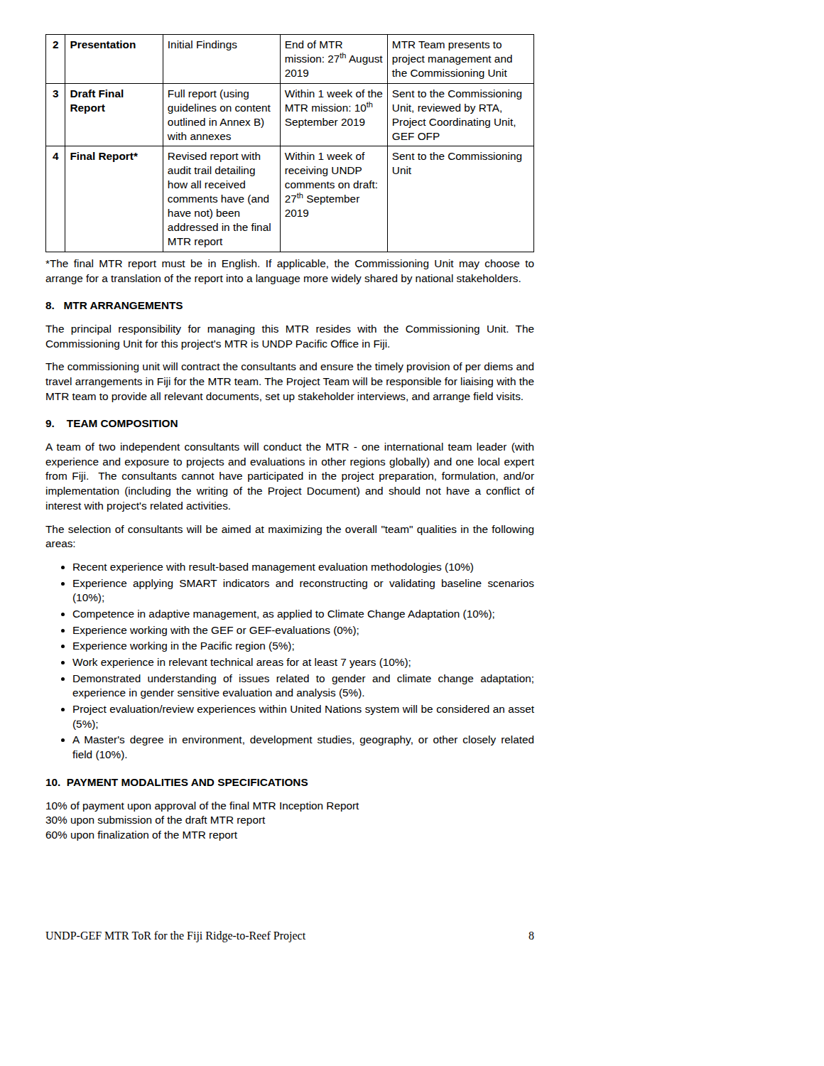| 2 | Presentation | Initial Findings | End of MTR mission: 27 th August 2019 | MTR Team presents to project management and the Commissioning Unit |
| 3 | Draft Final Report | Full report (using guidelines on content outlined in Annex B) with annexes | Within 1 week of the MTR mission: 10 th September 2019 | Sent to the Commissioning Unit, reviewed by RTA, Project Coordinating Unit, GEF OFP |
| 4 | Final Report* | Revised report with audit trail detailing how all received comments have (and have not) been addressed in the final MTR report | Within 1 week of receiving UNDP comments on draft: 27 th September 2019 | Sent to the Commissioning Unit |
*The final MTR report must be in English. If applicable, the Commissioning Unit may choose to arrange for a translation of the report into a language more widely shared by national stakeholders.
8. MTR ARRANGEMENTS
The principal responsibility for managing this MTR resides with the Commissioning Unit. The Commissioning Unit for this project's MTR is UNDP Pacific Office in Fiji.
The commissioning unit will contract the consultants and ensure the timely provision of per diems and travel arrangements in Fiji for the MTR team. The Project Team will be responsible for liaising with the MTR team to provide all relevant documents, set up stakeholder interviews, and arrange field visits.
9. TEAM COMPOSITION
A team of two independent consultants will conduct the MTR - one international team leader (with experience and exposure to projects and evaluations in other regions globally) and one local expert from Fiji. The consultants cannot have participated in the project preparation, formulation, and/or implementation (including the writing of the Project Document) and should not have a conflict of interest with project's related activities.
The selection of consultants will be aimed at maximizing the overall "team" qualities in the following areas:
Recent experience with result-based management evaluation methodologies (10%)
Experience applying SMART indicators and reconstructing or validating baseline scenarios (10%);
Competence in adaptive management, as applied to Climate Change Adaptation (10%);
Experience working with the GEF or GEF-evaluations (0%);
Experience working in the Pacific region (5%);
Work experience in relevant technical areas for at least 7 years (10%);
Demonstrated understanding of issues related to gender and climate change adaptation; experience in gender sensitive evaluation and analysis (5%).
Project evaluation/review experiences within United Nations system will be considered an asset (5%);
A Master's degree in environment, development studies, geography, or other closely related field (10%).
10. PAYMENT MODALITIES AND SPECIFICATIONS
10% of payment upon approval of the final MTR Inception Report
30% upon submission of the draft MTR report
60% upon finalization of the MTR report
UNDP-GEF MTR ToR for the Fiji Ridge-to-Reef Project 8